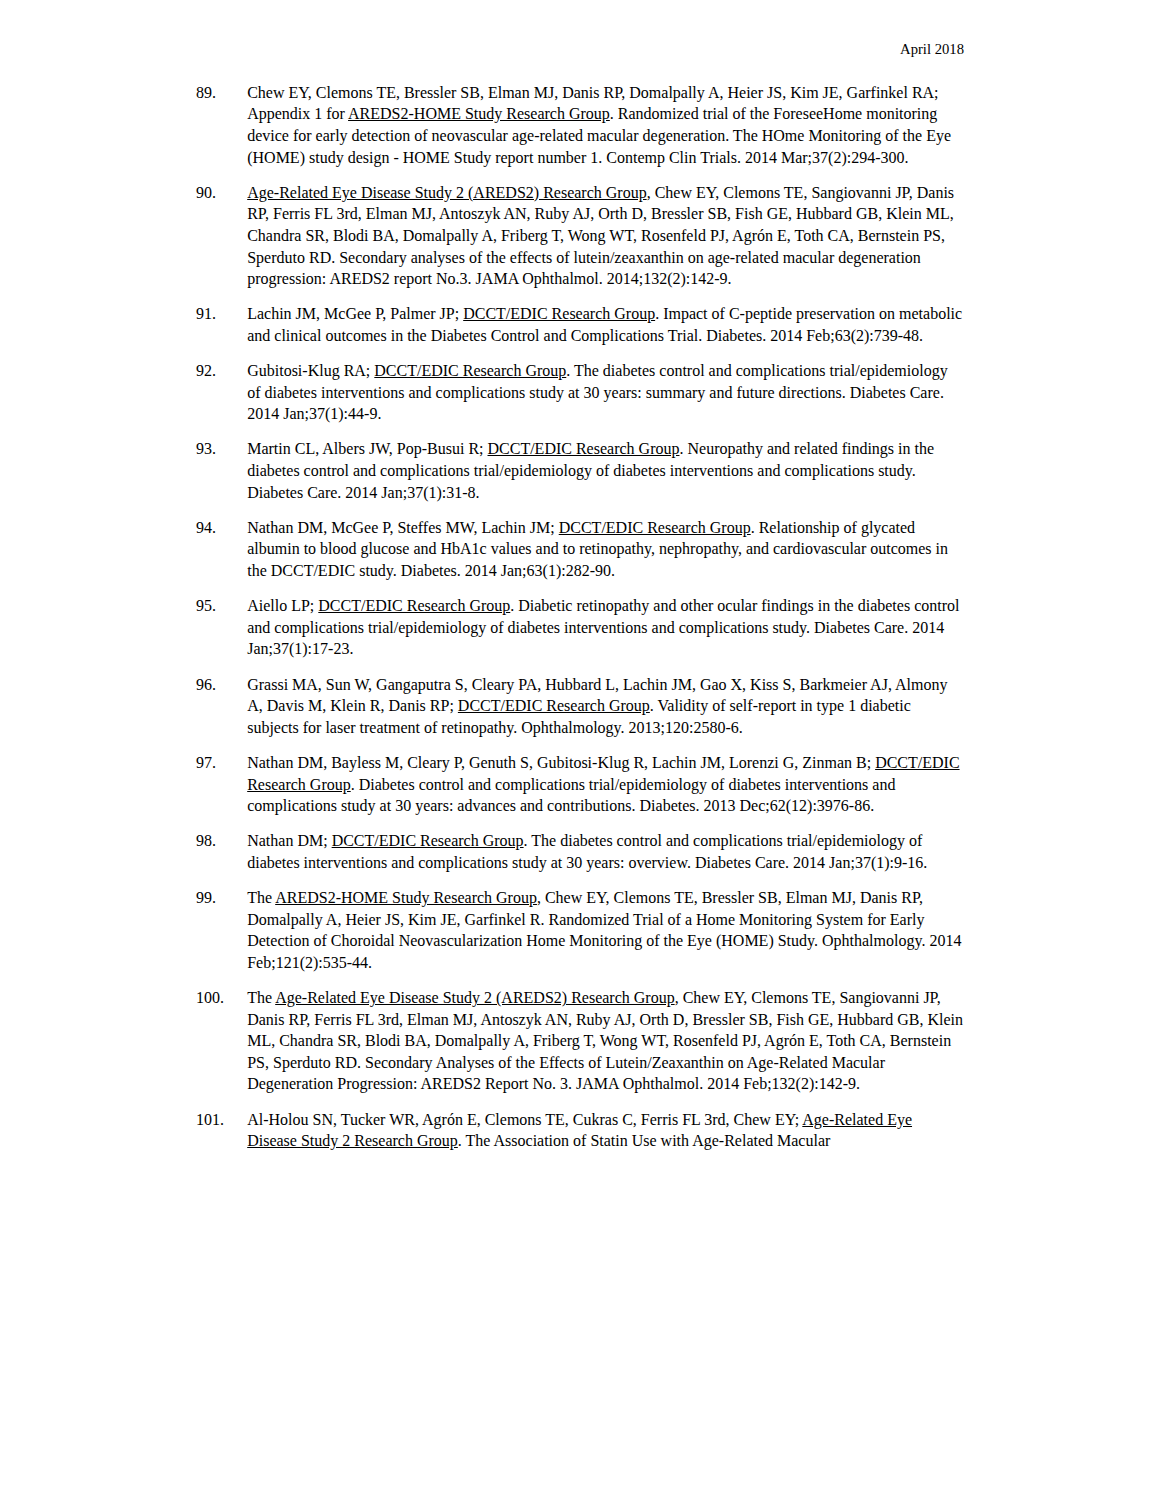April 2018
Chew EY, Clemons TE, Bressler SB, Elman MJ, Danis RP, Domalpally A, Heier JS, Kim JE, Garfinkel RA; Appendix 1 for AREDS2-HOME Study Research Group. Randomized trial of the ForeseeHome monitoring device for early detection of neovascular age-related macular degeneration. The HOme Monitoring of the Eye (HOME) study design - HOME Study report number 1. Contemp Clin Trials. 2014 Mar;37(2):294-300.
Age-Related Eye Disease Study 2 (AREDS2) Research Group, Chew EY, Clemons TE, Sangiovanni JP, Danis RP, Ferris FL 3rd, Elman MJ, Antoszyk AN, Ruby AJ, Orth D, Bressler SB, Fish GE, Hubbard GB, Klein ML, Chandra SR, Blodi BA, Domalpally A, Friberg T, Wong WT, Rosenfeld PJ, Agrón E, Toth CA, Bernstein PS, Sperduto RD. Secondary analyses of the effects of lutein/zeaxanthin on age-related macular degeneration progression: AREDS2 report No.3. JAMA Ophthalmol. 2014;132(2):142-9.
Lachin JM, McGee P, Palmer JP; DCCT/EDIC Research Group. Impact of C-peptide preservation on metabolic and clinical outcomes in the Diabetes Control and Complications Trial. Diabetes. 2014 Feb;63(2):739-48.
Gubitosi-Klug RA; DCCT/EDIC Research Group. The diabetes control and complications trial/epidemiology of diabetes interventions and complications study at 30 years: summary and future directions. Diabetes Care. 2014 Jan;37(1):44-9.
Martin CL, Albers JW, Pop-Busui R; DCCT/EDIC Research Group. Neuropathy and related findings in the diabetes control and complications trial/epidemiology of diabetes interventions and complications study. Diabetes Care. 2014 Jan;37(1):31-8.
Nathan DM, McGee P, Steffes MW, Lachin JM; DCCT/EDIC Research Group. Relationship of glycated albumin to blood glucose and HbA1c values and to retinopathy, nephropathy, and cardiovascular outcomes in the DCCT/EDIC study. Diabetes. 2014 Jan;63(1):282-90.
Aiello LP; DCCT/EDIC Research Group. Diabetic retinopathy and other ocular findings in the diabetes control and complications trial/epidemiology of diabetes interventions and complications study. Diabetes Care. 2014 Jan;37(1):17-23.
Grassi MA, Sun W, Gangaputra S, Cleary PA, Hubbard L, Lachin JM, Gao X, Kiss S, Barkmeier AJ, Almony A, Davis M, Klein R, Danis RP; DCCT/EDIC Research Group. Validity of self-report in type 1 diabetic subjects for laser treatment of retinopathy. Ophthalmology. 2013;120:2580-6.
Nathan DM, Bayless M, Cleary P, Genuth S, Gubitosi-Klug R, Lachin JM, Lorenzi G, Zinman B; DCCT/EDIC Research Group. Diabetes control and complications trial/epidemiology of diabetes interventions and complications study at 30 years: advances and contributions. Diabetes. 2013 Dec;62(12):3976-86.
Nathan DM; DCCT/EDIC Research Group. The diabetes control and complications trial/epidemiology of diabetes interventions and complications study at 30 years: overview. Diabetes Care. 2014 Jan;37(1):9-16.
The AREDS2-HOME Study Research Group, Chew EY, Clemons TE, Bressler SB, Elman MJ, Danis RP, Domalpally A, Heier JS, Kim JE, Garfinkel R. Randomized Trial of a Home Monitoring System for Early Detection of Choroidal Neovascularization Home Monitoring of the Eye (HOME) Study. Ophthalmology. 2014 Feb;121(2):535-44.
The Age-Related Eye Disease Study 2 (AREDS2) Research Group, Chew EY, Clemons TE, Sangiovanni JP, Danis RP, Ferris FL 3rd, Elman MJ, Antoszyk AN, Ruby AJ, Orth D, Bressler SB, Fish GE, Hubbard GB, Klein ML, Chandra SR, Blodi BA, Domalpally A, Friberg T, Wong WT, Rosenfeld PJ, Agrón E, Toth CA, Bernstein PS, Sperduto RD. Secondary Analyses of the Effects of Lutein/Zeaxanthin on Age-Related Macular Degeneration Progression: AREDS2 Report No. 3. JAMA Ophthalmol. 2014 Feb;132(2):142-9.
Al-Holou SN, Tucker WR, Agrón E, Clemons TE, Cukras C, Ferris FL 3rd, Chew EY; Age-Related Eye Disease Study 2 Research Group. The Association of Statin Use with Age-Related Macular